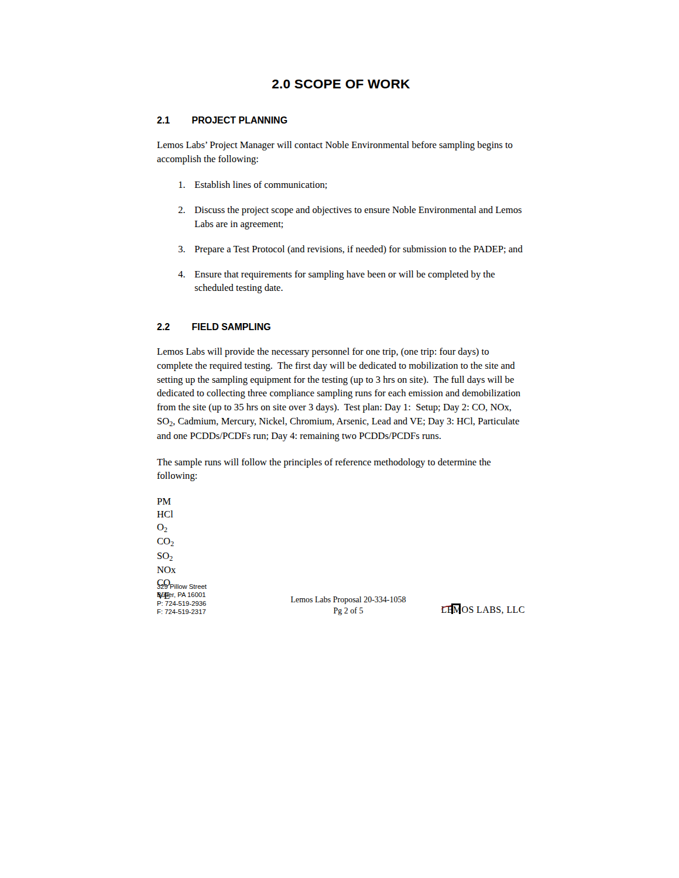2.0 SCOPE OF WORK
2.1 PROJECT PLANNING
Lemos Labs’ Project Manager will contact Noble Environmental before sampling begins to accomplish the following:
Establish lines of communication;
Discuss the project scope and objectives to ensure Noble Environmental and Lemos Labs are in agreement;
Prepare a Test Protocol (and revisions, if needed) for submission to the PADEP; and
Ensure that requirements for sampling have been or will be completed by the scheduled testing date.
2.2 FIELD SAMPLING
Lemos Labs will provide the necessary personnel for one trip, (one trip: four days) to complete the required testing. The first day will be dedicated to mobilization to the site and setting up the sampling equipment for the testing (up to 3 hrs on site). The full days will be dedicated to collecting three compliance sampling runs for each emission and demobilization from the site (up to 35 hrs on site over 3 days). Test plan: Day 1: Setup; Day 2: CO, NOx, SO2, Cadmium, Mercury, Nickel, Chromium, Arsenic, Lead and VE; Day 3: HCl, Particulate and one PCDDs/PCDFs run; Day 4: remaining two PCDDs/PCDFs runs.
The sample runs will follow the principles of reference methodology to determine the following:
PM
HCl
O2
CO2
SO2
NOx
CO
VE
| 329 Pillow Street Butler, PA 16001 P: 724-519-2936 F: 724-519-2317 | Lemos Labs Proposal 20-334-1058 Pg 2 of 5 | LEMOS LABS, LLC |